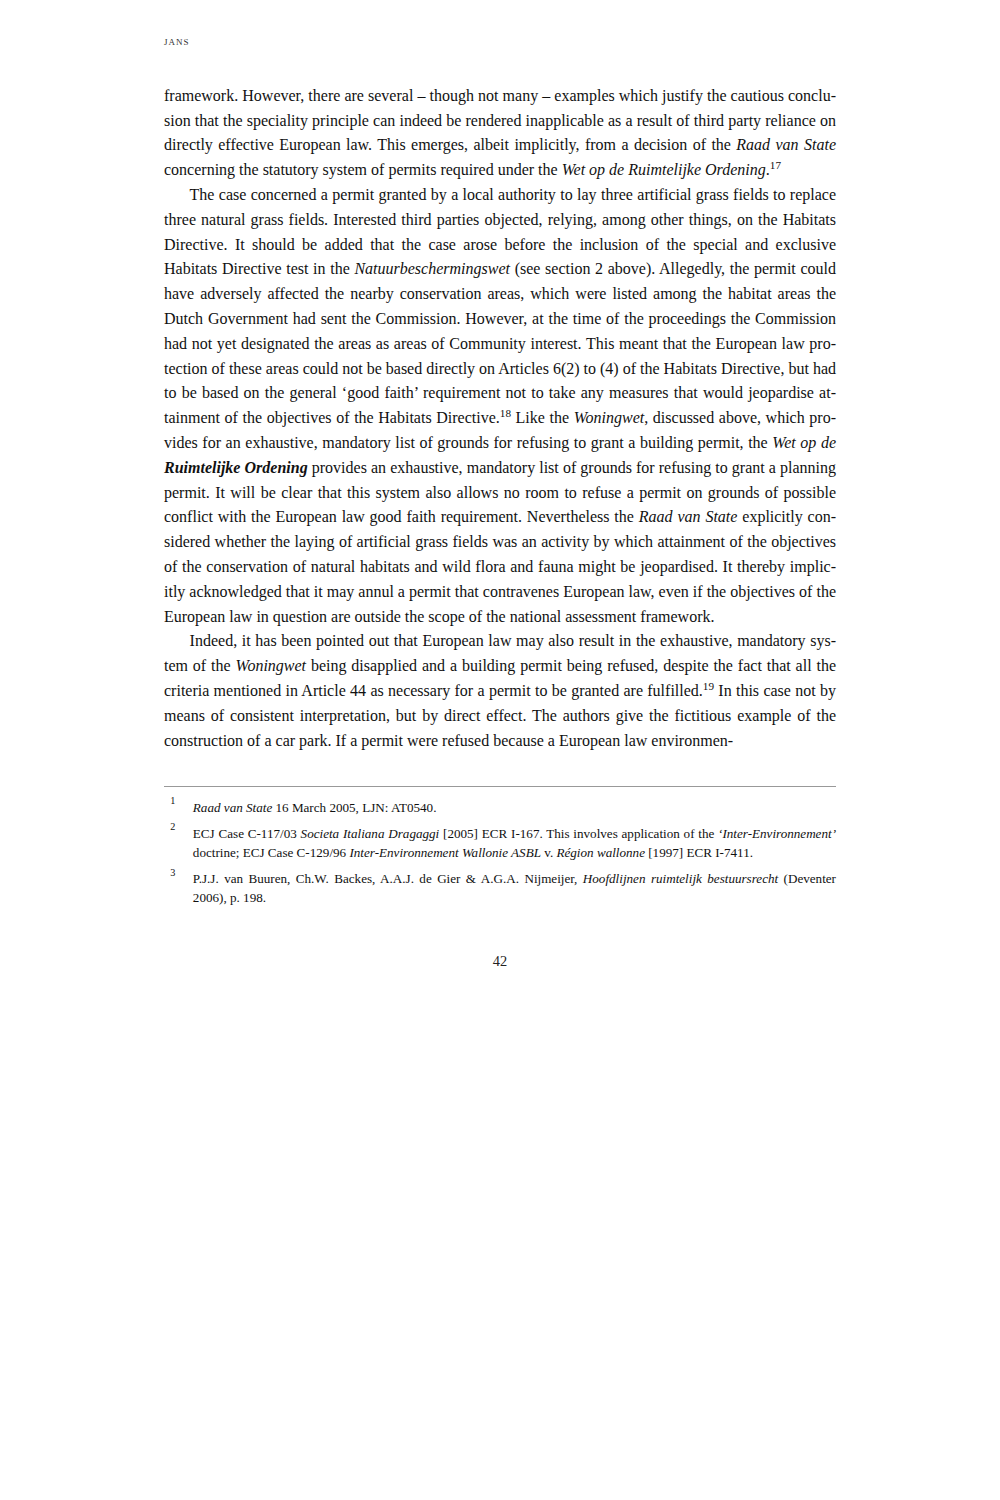jans
framework. However, there are several – though not many – examples which justify the cautious conclusion that the speciality principle can indeed be rendered inapplicable as a result of third party reliance on directly effective European law. This emerges, albeit implicitly, from a decision of the Raad van State concerning the statutory system of permits required under the Wet op de Ruimtelijke Ordening.17
The case concerned a permit granted by a local authority to lay three artificial grass fields to replace three natural grass fields. Interested third parties objected, relying, among other things, on the Habitats Directive. It should be added that the case arose before the inclusion of the special and exclusive Habitats Directive test in the Natuurbeschermingswet (see section 2 above). Allegedly, the permit could have adversely affected the nearby conservation areas, which were listed among the habitat areas the Dutch Government had sent the Commission. However, at the time of the proceedings the Commission had not yet designated the areas as areas of Community interest. This meant that the European law protection of these areas could not be based directly on Articles 6(2) to (4) of the Habitats Directive, but had to be based on the general ‘good faith’ requirement not to take any measures that would jeopardise attainment of the objectives of the Habitats Directive.18 Like the Woningwet, discussed above, which provides for an exhaustive, mandatory list of grounds for refusing to grant a building permit, the Wet op de Ruimtelijke Ordening provides an exhaustive, mandatory list of grounds for refusing to grant a planning permit. It will be clear that this system also allows no room to refuse a permit on grounds of possible conflict with the European law good faith requirement. Nevertheless the Raad van State explicitly considered whether the laying of artificial grass fields was an activity by which attainment of the objectives of the conservation of natural habitats and wild flora and fauna might be jeopardised. It thereby implicitly acknowledged that it may annul a permit that contravenes European law, even if the objectives of the European law in question are outside the scope of the national assessment framework.
Indeed, it has been pointed out that European law may also result in the exhaustive, mandatory system of the Woningwet being disapplied and a building permit being refused, despite the fact that all the criteria mentioned in Article 44 as necessary for a permit to be granted are fulfilled.19 In this case not by means of consistent interpretation, but by direct effect. The authors give the fictitious example of the construction of a car park. If a permit were refused because a European law environmen-
Raad van State 16 March 2005, LJN: AT0540.
ECJ Case C-117/03 Societa Italiana Dragaggi [2005] ECR I-167. This involves application of the ‘Inter-Environnement’ doctrine; ECJ Case C-129/96 Inter-Environnement Wallonie ASBL v. Région wallonne [1997] ECR I-7411.
P.J.J. van Buuren, Ch.W. Backes, A.A.J. de Gier & A.G.A. Nijmeijer, Hoofdlijnen ruimtelijk bestuursrecht (Deventer 2006), p. 198.
42